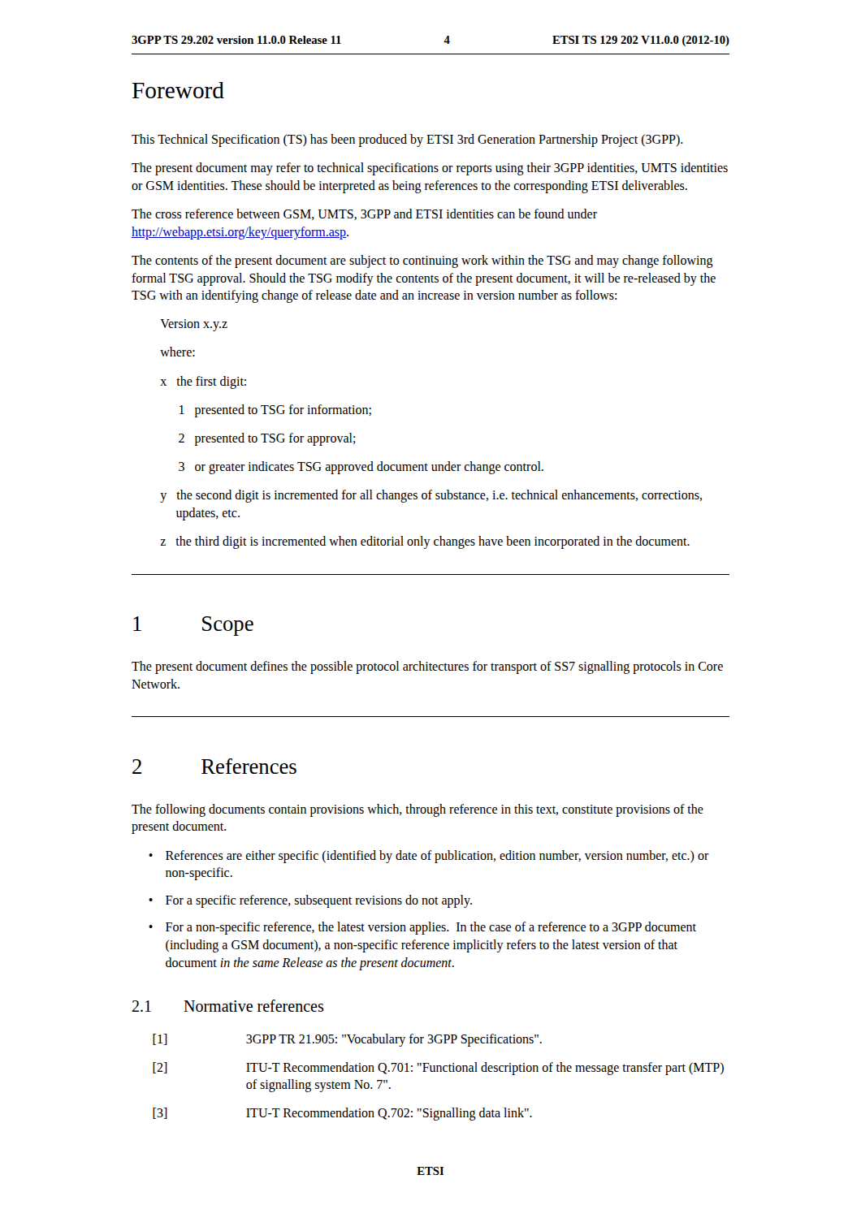3GPP TS 29.202 version 11.0.0 Release 11 4 ETSI TS 129 202 V11.0.0 (2012-10)
Foreword
This Technical Specification (TS) has been produced by ETSI 3rd Generation Partnership Project (3GPP).
The present document may refer to technical specifications or reports using their 3GPP identities, UMTS identities or GSM identities. These should be interpreted as being references to the corresponding ETSI deliverables.
The cross reference between GSM, UMTS, 3GPP and ETSI identities can be found under http://webapp.etsi.org/key/queryform.asp.
The contents of the present document are subject to continuing work within the TSG and may change following formal TSG approval. Should the TSG modify the contents of the present document, it will be re-released by the TSG with an identifying change of release date and an increase in version number as follows:
Version x.y.z
where:
x the first digit:
1 presented to TSG for information;
2 presented to TSG for approval;
3 or greater indicates TSG approved document under change control.
y the second digit is incremented for all changes of substance, i.e. technical enhancements, corrections, updates, etc.
z the third digit is incremented when editorial only changes have been incorporated in the document.
1 Scope
The present document defines the possible protocol architectures for transport of SS7 signalling protocols in Core Network.
2 References
The following documents contain provisions which, through reference in this text, constitute provisions of the present document.
References are either specific (identified by date of publication, edition number, version number, etc.) or non-specific.
For a specific reference, subsequent revisions do not apply.
For a non-specific reference, the latest version applies. In the case of a reference to a 3GPP document (including a GSM document), a non-specific reference implicitly refers to the latest version of that document in the same Release as the present document.
2.1 Normative references
[1] 3GPP TR 21.905: "Vocabulary for 3GPP Specifications".
[2] ITU-T Recommendation Q.701: "Functional description of the message transfer part (MTP) of signalling system No. 7".
[3] ITU-T Recommendation Q.702: "Signalling data link".
ETSI